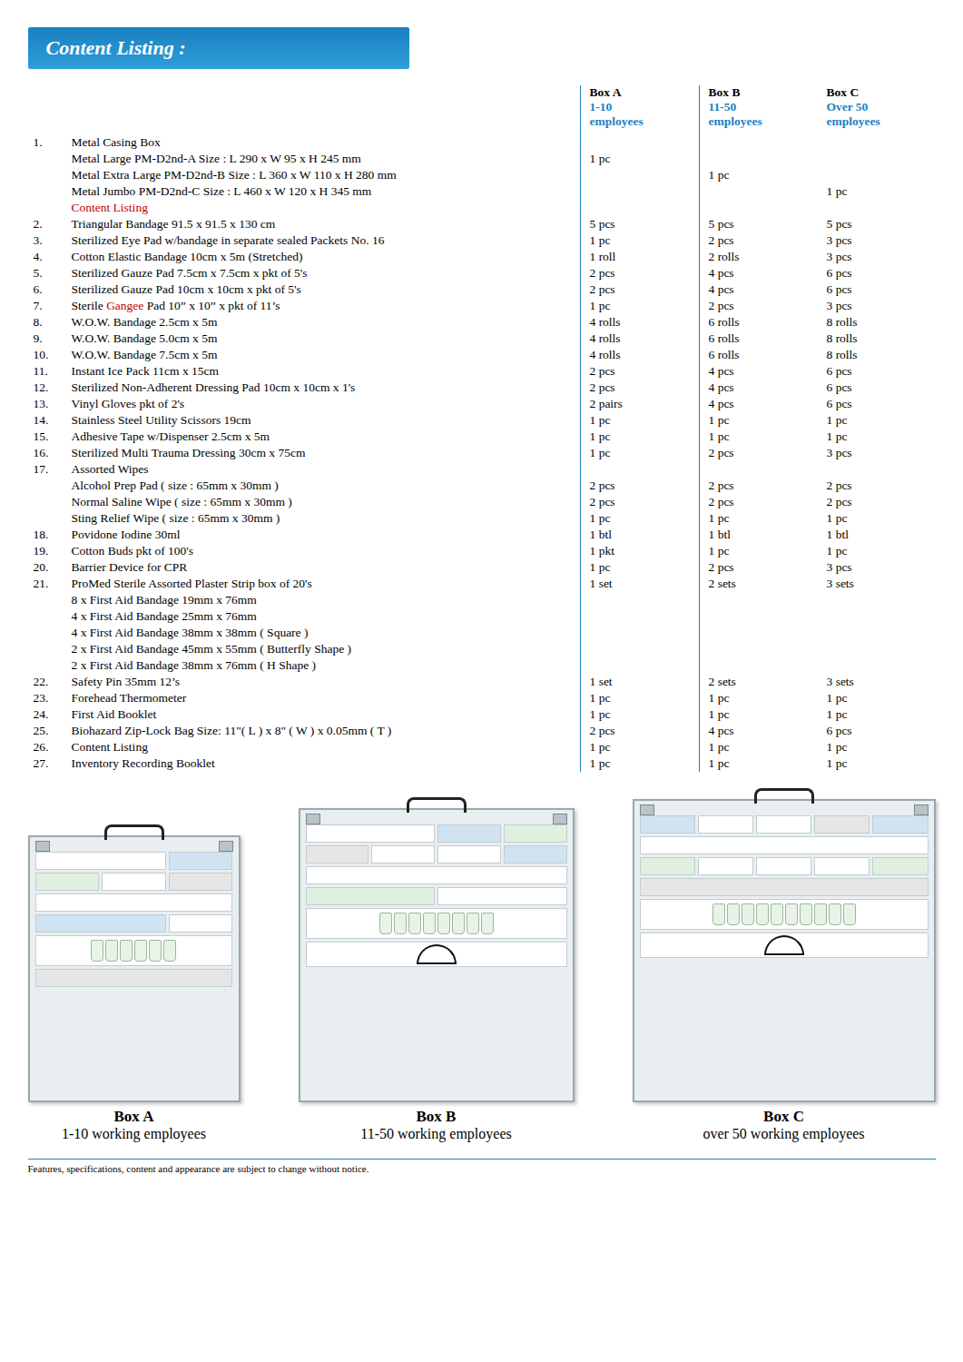Content Listing :
| | | Box A 1-10 employees | Box B 11-50 employees | Box C Over 50 employees |
| --- | --- | --- | --- | --- |
| 1. | Metal Casing Box | | | |
| | Metal Large PM-D2nd-A Size : L 290 x W 95 x H 245 mm | 1 pc | | |
| | Metal Extra Large PM-D2nd-B Size : L 360 x W 110 x H 280 mm | | 1 pc | |
| | Metal Jumbo PM-D2nd-C Size : L 460 x W 120 x H 345 mm | | | 1 pc |
| | Content Listing | | | |
| 2. | Triangular Bandage 91.5 x 91.5 x 130 cm | 5 pcs | 5 pcs | 5 pcs |
| 3. | Sterilized Eye Pad w/bandage in separate sealed Packets No. 16 | 1 pc | 2 pcs | 3 pcs |
| 4. | Cotton Elastic Bandage 10cm x 5m (Stretched) | 1 roll | 2 rolls | 3 pcs |
| 5. | Sterilized Gauze Pad 7.5cm x 7.5cm x pkt of 5's | 2 pcs | 4 pcs | 6 pcs |
| 6. | Sterilized Gauze Pad 10cm x 10cm x pkt of 5's | 2 pcs | 4 pcs | 6 pcs |
| 7. | Sterile Gangee Pad 10” x 10” x pkt of 11’s | 1 pc | 2 pcs | 3 pcs |
| 8. | W.O.W. Bandage 2.5cm x 5m | 4 rolls | 6 rolls | 8 rolls |
| 9. | W.O.W. Bandage 5.0cm x 5m | 4 rolls | 6 rolls | 8 rolls |
| 10. | W.O.W. Bandage 7.5cm x 5m | 4 rolls | 6 rolls | 8 rolls |
| 11. | Instant Ice Pack 11cm x 15cm | 2 pcs | 4 pcs | 6 pcs |
| 12. | Sterilized Non-Adherent Dressing Pad 10cm x 10cm x 1's | 2 pcs | 4 pcs | 6 pcs |
| 13. | Vinyl Gloves pkt of 2's | 2 pairs | 4 pcs | 6 pcs |
| 14. | Stainless Steel Utility Scissors 19cm | 1 pc | 1 pc | 1 pc |
| 15. | Adhesive Tape w/Dispenser 2.5cm x 5m | 1 pc | 1 pc | 1 pc |
| 16. | Sterilized Multi Trauma Dressing 30cm x 75cm | 1 pc | 2 pcs | 3 pcs |
| 17. | Assorted Wipes | | | |
| | Alcohol Prep Pad ( size : 65mm x 30mm ) | 2 pcs | 2 pcs | 2 pcs |
| | Normal Saline Wipe ( size : 65mm x 30mm ) | 2 pcs | 2 pcs | 2 pcs |
| | Sting Relief Wipe ( size : 65mm x 30mm ) | 1 pc | 1 pc | 1 pc |
| 18. | Povidone Iodine 30ml | 1 btl | 1 btl | 1 btl |
| 19. | Cotton Buds pkt of 100's | 1 pkt | 1 pc | 1 pc |
| 20. | Barrier Device for CPR | 1 pc | 2 pcs | 3 pcs |
| 21. | ProMed Sterile Assorted Plaster Strip box of 20's | 1 set | 2 sets | 3 sets |
| | 8 x First Aid Bandage 19mm x 76mm | | | |
| | 4 x First Aid Bandage 25mm x 76mm | | | |
| | 4 x First Aid Bandage 38mm x 38mm ( Square ) | | | |
| | 2 x First Aid Bandage 45mm x 55mm ( Butterfly Shape ) | | | |
| | 2 x First Aid Bandage 38mm x 76mm ( H Shape ) | | | |
| 22. | Safety Pin 35mm 12’s | 1 set | 2 sets | 3 sets |
| 23. | Forehead Thermometer | 1 pc | 1 pc | 1 pc |
| 24. | First Aid Booklet | 1 pc | 1 pc | 1 pc |
| 25. | Biohazard Zip-Lock Bag Size: 11"( L ) x 8" ( W ) x 0.05mm ( T ) | 2 pcs | 4 pcs | 6 pcs |
| 26. | Content Listing | 1 pc | 1 pc | 1 pc |
| 27. | Inventory Recording Booklet | 1 pc | 1 pc | 1 pc |
Box A
1-10 working employees
Box B
11-50 working employees
Box C
over 50 working employees
Features, specifications, content and appearance are subject to change without notice.